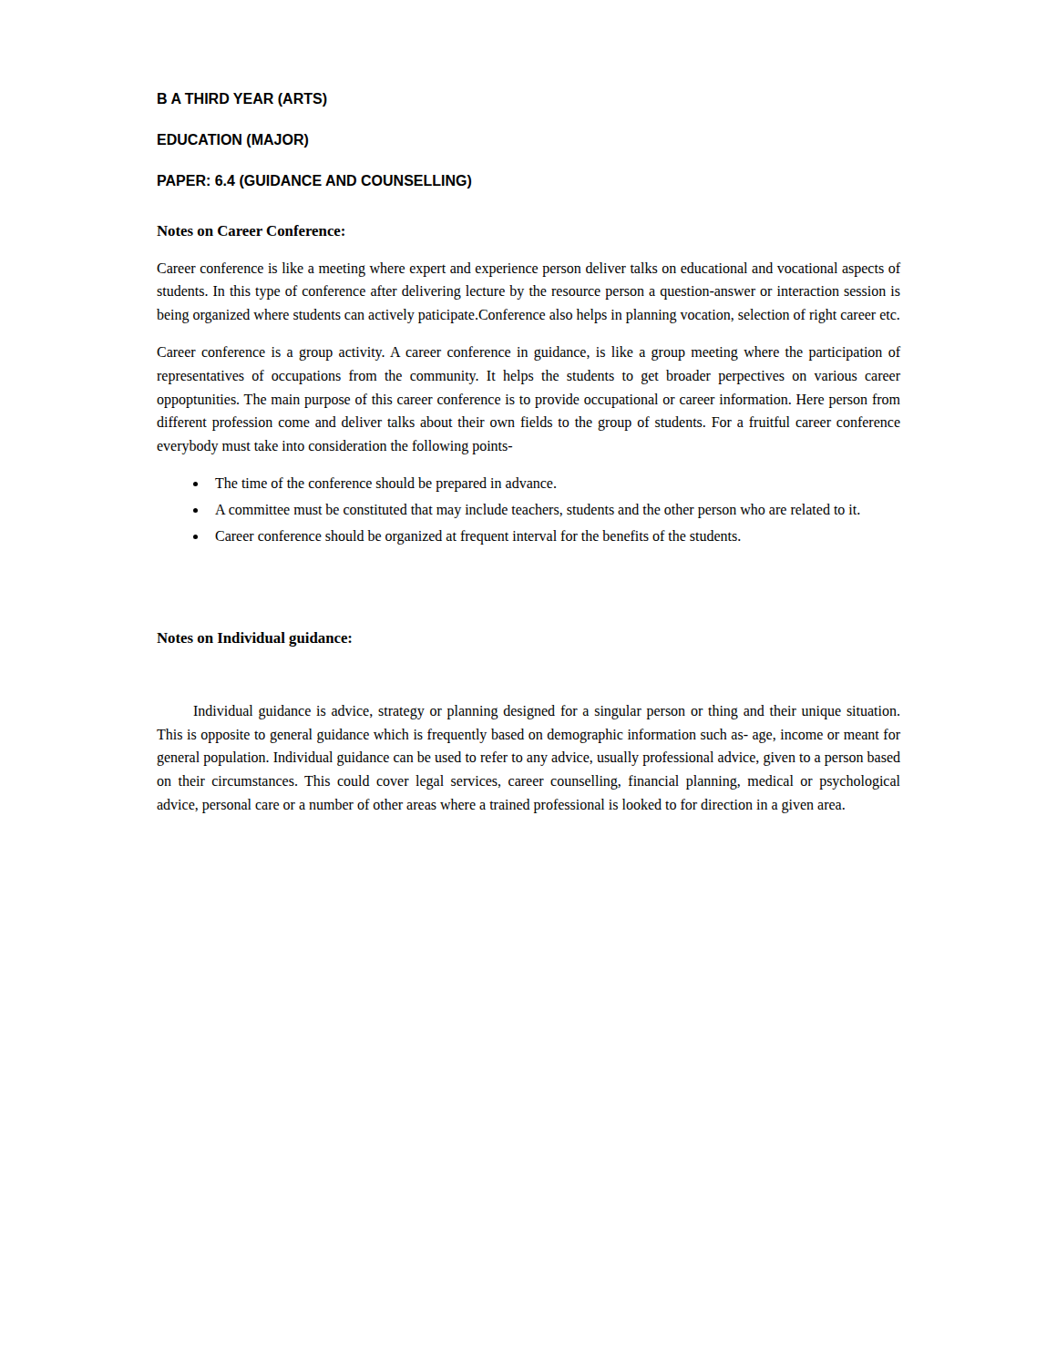B A THIRD YEAR (ARTS)
EDUCATION (MAJOR)
PAPER: 6.4 (GUIDANCE AND COUNSELLING)
Notes on Career Conference:
Career conference is like a meeting where expert and experience person deliver talks on educational and vocational aspects of students. In this type of conference after delivering lecture by the resource person a question-answer or interaction session is being organized where students can actively paticipate.Conference also helps in planning vocation, selection of right career etc.
Career conference is a group activity. A career conference in guidance, is like a group meeting where the participation of representatives of occupations from the community. It helps the students to get broader perpectives on various career oppoptunities. The main purpose of this career conference is to provide occupational or career information. Here person from different profession come and deliver talks about their own fields to the group of students. For a fruitful career conference everybody must take into consideration the following points-
The time of the conference should be prepared in advance.
A committee must be constituted that may include teachers, students and the other person who are related to it.
Career conference should be organized at frequent interval for the benefits of the students.
Notes on Individual guidance:
Individual guidance is advice, strategy or planning designed for a singular person or thing and their unique situation. This is opposite to general guidance which is frequently based on demographic information such as- age, income or meant for general population. Individual guidance can be used to refer to any advice, usually professional advice, given to a person based on their circumstances. This could cover legal services, career counselling, financial planning, medical or psychological advice, personal care or a number of other areas where a trained professional is looked to for direction in a given area.